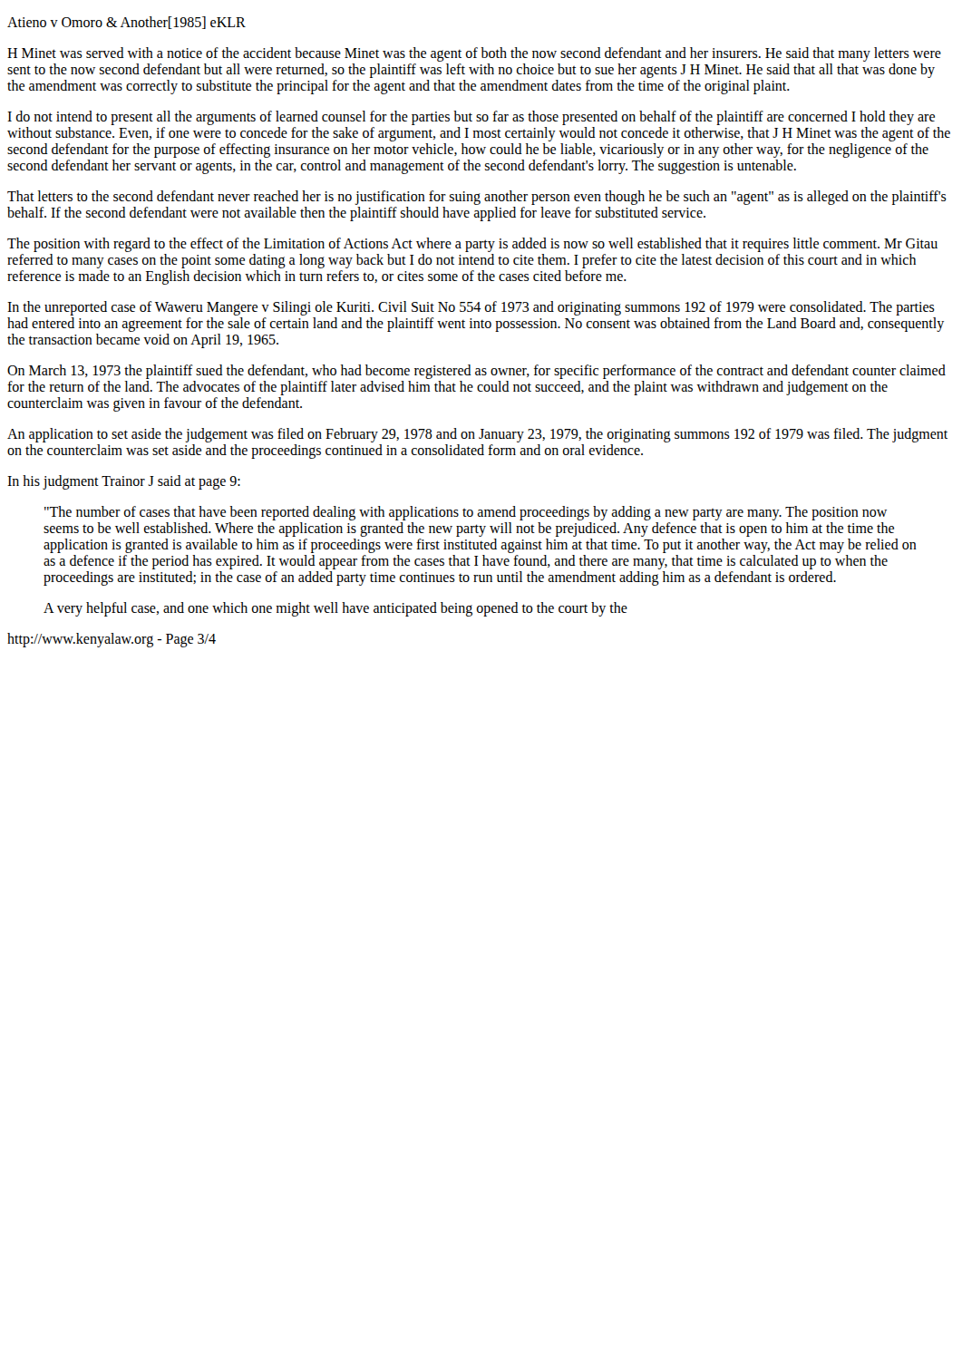Atieno v Omoro & Another[1985] eKLR
H Minet was served with a notice of the accident because Minet was the agent of both the now second defendant and her insurers. He said that many letters were sent to the now second defendant but all were returned, so the plaintiff was left with no choice but to sue her agents J H Minet. He said that all that was done by the amendment was correctly to substitute the principal for the agent and that the amendment dates from the time of the original plaint.
I do not intend to present all the arguments of learned counsel for the parties but so far as those presented on behalf of the plaintiff are concerned I hold they are without substance. Even, if one were to concede for the sake of argument, and I most certainly would not concede it otherwise, that J H Minet was the agent of the second defendant for the purpose of effecting insurance on her motor vehicle, how could he be liable, vicariously or in any other way, for the negligence of the second defendant her servant or agents, in the car, control and management of the second defendant's lorry. The suggestion is untenable.
That letters to the second defendant never reached her is no justification for suing another person even though he be such an "agent" as is alleged on the plaintiff's behalf. If the second defendant were not available then the plaintiff should have applied for leave for substituted service.
The position with regard to the effect of the Limitation of Actions Act where a party is added is now so well established that it requires little comment. Mr Gitau referred to many cases on the point some dating a long way back but I do not intend to cite them. I prefer to cite the latest decision of this court and in which reference is made to an English decision which in turn refers to, or cites some of the cases cited before me.
In the unreported case of Waweru Mangere v Silingi ole Kuriti. Civil Suit No 554 of 1973 and originating summons 192 of 1979 were consolidated. The parties had entered into an agreement for the sale of certain land and the plaintiff went into possession. No consent was obtained from the Land Board and, consequently the transaction became void on April 19, 1965.
On March 13, 1973 the plaintiff sued the defendant, who had become registered as owner, for specific performance of the contract and defendant counter claimed for the return of the land. The advocates of the plaintiff later advised him that he could not succeed, and the plaint was withdrawn and judgement on the counterclaim was given in favour of the defendant.
An application to set aside the judgement was filed on February 29, 1978 and on January 23, 1979, the originating summons 192 of 1979 was filed. The judgment on the counterclaim was set aside and the proceedings continued in a consolidated form and on oral evidence.
In his judgment Trainor J said at page 9:
"The number of cases that have been reported dealing with applications to amend proceedings by adding a new party are many. The position now seems to be well established. Where the application is granted the new party will not be prejudiced. Any defence that is open to him at the time the application is granted is available to him as if proceedings were first instituted against him at that time. To put it another way, the Act may be relied on as a defence if the period has expired. It would appear from the cases that I have found, and there are many, that time is calculated up to when the proceedings are instituted; in the case of an added party time continues to run until the amendment adding him as a defendant is ordered.
A very helpful case, and one which one might well have anticipated being opened to the court by the
http://www.kenyalaw.org - Page 3/4